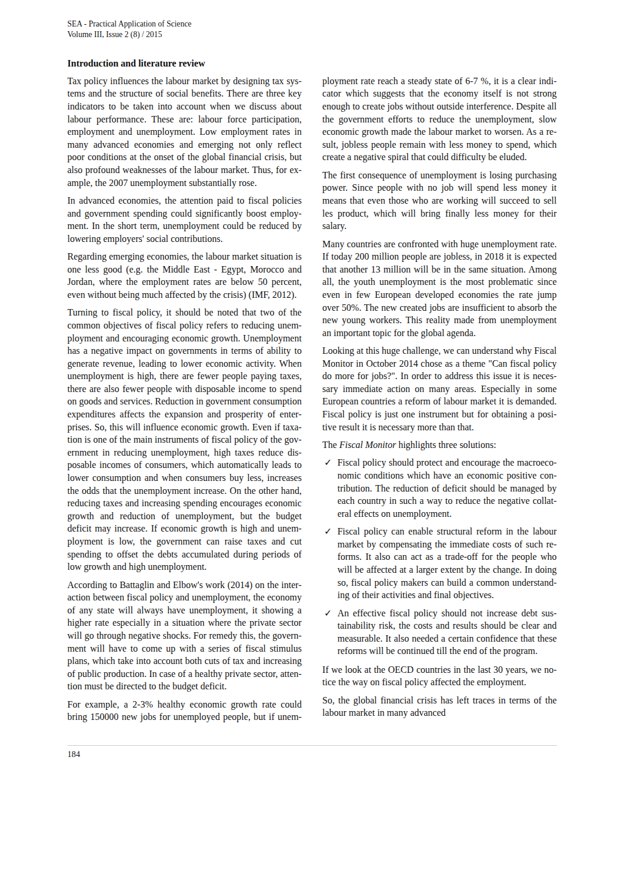SEA - Practical Application of Science
Volume III, Issue 2 (8) / 2015
Introduction and literature review
Tax policy influences the labour market by designing tax systems and the structure of social benefits. There are three key indicators to be taken into account when we discuss about labour performance. These are: labour force participation, employment and unemployment. Low employment rates in many advanced economies and emerging not only reflect poor conditions at the onset of the global financial crisis, but also profound weaknesses of the labour market. Thus, for example, the 2007 unemployment substantially rose.
In advanced economies, the attention paid to fiscal policies and government spending could significantly boost employment. In the short term, unemployment could be reduced by lowering employers' social contributions.
Regarding emerging economies, the labour market situation is one less good (e.g. the Middle East - Egypt, Morocco and Jordan, where the employment rates are below 50 percent, even without being much affected by the crisis) (IMF, 2012).
Turning to fiscal policy, it should be noted that two of the common objectives of fiscal policy refers to reducing unemployment and encouraging economic growth. Unemployment has a negative impact on governments in terms of ability to generate revenue, leading to lower economic activity. When unemployment is high, there are fewer people paying taxes, there are also fewer people with disposable income to spend on goods and services. Reduction in government consumption expenditures affects the expansion and prosperity of enterprises. So, this will influence economic growth. Even if taxation is one of the main instruments of fiscal policy of the government in reducing unemployment, high taxes reduce disposable incomes of consumers, which automatically leads to lower consumption and when consumers buy less, increases the odds that the unemployment increase. On the other hand, reducing taxes and increasing spending encourages economic growth and reduction of unemployment, but the budget deficit may increase. If economic growth is high and unemployment is low, the government can raise taxes and cut spending to offset the debts accumulated during periods of low growth and high unemployment.
According to Battaglin and Elbow's work (2014) on the interaction between fiscal policy and unemployment, the economy of any state will always have unemployment, it showing a higher rate especially in a situation where the private sector will go through negative shocks. For remedy this, the government will have to come up with a series of fiscal stimulus plans, which take into account both cuts of tax and increasing of public production. In case of a healthy private sector, attention must be directed to the budget deficit.
For example, a 2-3% healthy economic growth rate could bring 150000 new jobs for unemployed people, but if unemployment rate reach a steady state of 6-7 %, it is a clear indicator which suggests that the economy itself is not strong enough to create jobs without outside interference. Despite all the government efforts to reduce the unemployment, slow economic growth made the labour market to worsen. As a result, jobless people remain with less money to spend, which create a negative spiral that could difficulty be eluded.
The first consequence of unemployment is losing purchasing power. Since people with no job will spend less money it means that even those who are working will succeed to sell les product, which will bring finally less money for their salary.
Many countries are confronted with huge unemployment rate. If today 200 million people are jobless, in 2018 it is expected that another 13 million will be in the same situation. Among all, the youth unemployment is the most problematic since even in few European developed economies the rate jump over 50%. The new created jobs are insufficient to absorb the new young workers. This reality made from unemployment an important topic for the global agenda.
Looking at this huge challenge, we can understand why Fiscal Monitor in October 2014 chose as a theme "Can fiscal policy do more for jobs?". In order to address this issue it is necessary immediate action on many areas. Especially in some European countries a reform of labour market it is demanded. Fiscal policy is just one instrument but for obtaining a positive result it is necessary more than that.
The Fiscal Monitor highlights three solutions:
Fiscal policy should protect and encourage the macroeconomic conditions which have an economic positive contribution. The reduction of deficit should be managed by each country in such a way to reduce the negative collateral effects on unemployment.
Fiscal policy can enable structural reform in the labour market by compensating the immediate costs of such reforms. It also can act as a trade-off for the people who will be affected at a larger extent by the change. In doing so, fiscal policy makers can build a common understanding of their activities and final objectives.
An effective fiscal policy should not increase debt sustainability risk, the costs and results should be clear and measurable. It also needed a certain confidence that these reforms will be continued till the end of the program.
If we look at the OECD countries in the last 30 years, we notice the way on fiscal policy affected the employment.
So, the global financial crisis has left traces in terms of the labour market in many advanced
184